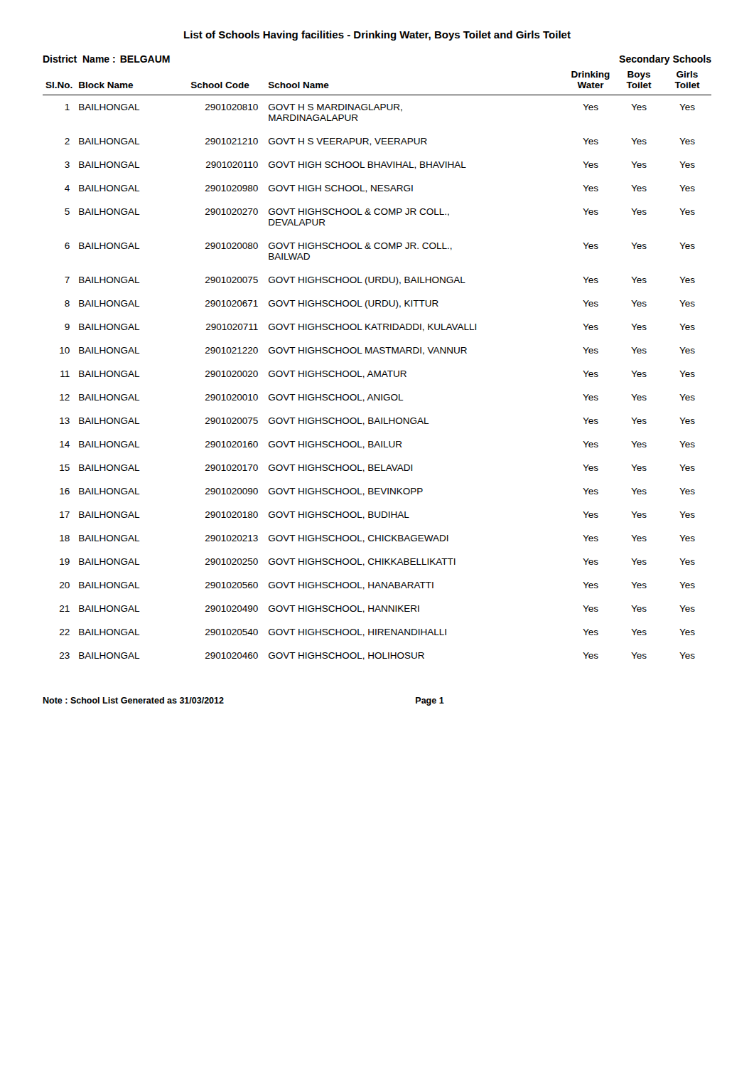List of Schools Having facilities - Drinking Water, Boys Toilet and Girls Toilet
District Name : BELGAUM
Secondary Schools
| Sl.No. | Block Name | School Code | School Name | Drinking Water | Boys Toilet | Girls Toilet |
| --- | --- | --- | --- | --- | --- | --- |
| 1 | BAILHONGAL | 2901020810 | GOVT H S MARDINAGLAPUR, MARDINAGALAPUR | Yes | Yes | Yes |
| 2 | BAILHONGAL | 2901021210 | GOVT H S VEERAPUR, VEERAPUR | Yes | Yes | Yes |
| 3 | BAILHONGAL | 2901020110 | GOVT HIGH SCHOOL BHAVIHAL, BHAVIHAL | Yes | Yes | Yes |
| 4 | BAILHONGAL | 2901020980 | GOVT HIGH SCHOOL, NESARGI | Yes | Yes | Yes |
| 5 | BAILHONGAL | 2901020270 | GOVT HIGHSCHOOL & COMP JR COLL., DEVALAPUR | Yes | Yes | Yes |
| 6 | BAILHONGAL | 2901020080 | GOVT HIGHSCHOOL & COMP JR. COLL., BAILWAD | Yes | Yes | Yes |
| 7 | BAILHONGAL | 2901020075 | GOVT HIGHSCHOOL (URDU), BAILHONGAL | Yes | Yes | Yes |
| 8 | BAILHONGAL | 2901020671 | GOVT HIGHSCHOOL (URDU), KITTUR | Yes | Yes | Yes |
| 9 | BAILHONGAL | 2901020711 | GOVT HIGHSCHOOL KATRIDADDI, KULAVALLI | Yes | Yes | Yes |
| 10 | BAILHONGAL | 2901021220 | GOVT HIGHSCHOOL MASTMARDI, VANNUR | Yes | Yes | Yes |
| 11 | BAILHONGAL | 2901020020 | GOVT HIGHSCHOOL, AMATUR | Yes | Yes | Yes |
| 12 | BAILHONGAL | 2901020010 | GOVT HIGHSCHOOL, ANIGOL | Yes | Yes | Yes |
| 13 | BAILHONGAL | 2901020075 | GOVT HIGHSCHOOL, BAILHONGAL | Yes | Yes | Yes |
| 14 | BAILHONGAL | 2901020160 | GOVT HIGHSCHOOL, BAILUR | Yes | Yes | Yes |
| 15 | BAILHONGAL | 2901020170 | GOVT HIGHSCHOOL, BELAVADI | Yes | Yes | Yes |
| 16 | BAILHONGAL | 2901020090 | GOVT HIGHSCHOOL, BEVINKOPP | Yes | Yes | Yes |
| 17 | BAILHONGAL | 2901020180 | GOVT HIGHSCHOOL, BUDIHAL | Yes | Yes | Yes |
| 18 | BAILHONGAL | 2901020213 | GOVT HIGHSCHOOL, CHICKBAGEWADI | Yes | Yes | Yes |
| 19 | BAILHONGAL | 2901020250 | GOVT HIGHSCHOOL, CHIKKABELLIKATTI | Yes | Yes | Yes |
| 20 | BAILHONGAL | 2901020560 | GOVT HIGHSCHOOL, HANABARATTI | Yes | Yes | Yes |
| 21 | BAILHONGAL | 2901020490 | GOVT HIGHSCHOOL, HANNIKERI | Yes | Yes | Yes |
| 22 | BAILHONGAL | 2901020540 | GOVT HIGHSCHOOL, HIRENANDIHALLI | Yes | Yes | Yes |
| 23 | BAILHONGAL | 2901020460 | GOVT HIGHSCHOOL, HOLIHOSUR | Yes | Yes | Yes |
Note : School List Generated as 31/03/2012
Page 1